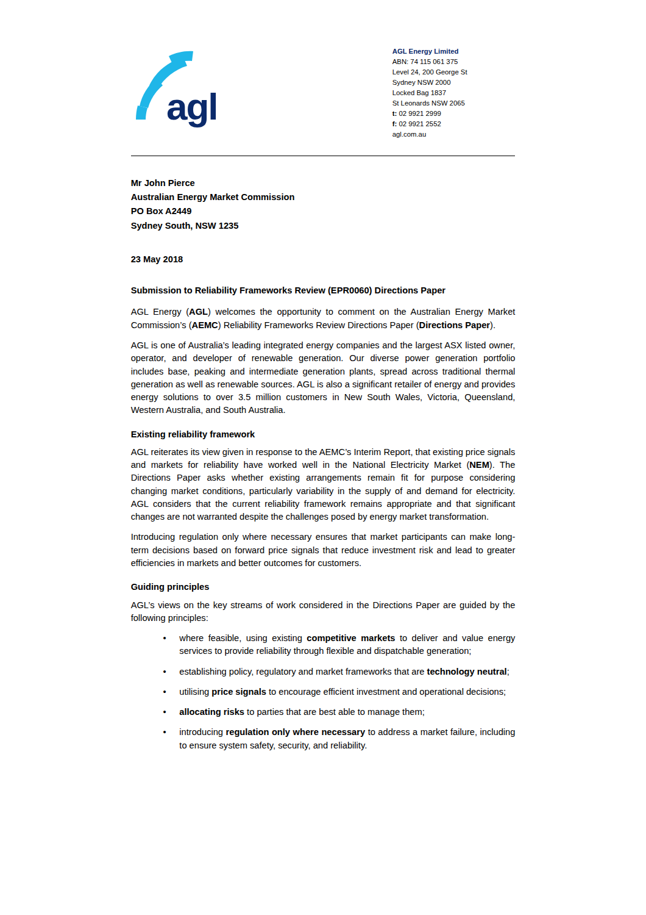agl
AGL Energy Limited
ABN: 74 115 061 375
Level 24, 200 George St
Sydney NSW 2000
Locked Bag 1837
St Leonards NSW 2065
t: 02 9921 2999
f: 02 9921 2552
agl.com.au
Mr John Pierce
Australian Energy Market Commission
PO Box A2449
Sydney South, NSW 1235
23 May 2018
Submission to Reliability Frameworks Review (EPR0060) Directions Paper
AGL Energy (AGL) welcomes the opportunity to comment on the Australian Energy Market Commission’s (AEMC) Reliability Frameworks Review Directions Paper (Directions Paper).
AGL is one of Australia’s leading integrated energy companies and the largest ASX listed owner, operator, and developer of renewable generation. Our diverse power generation portfolio includes base, peaking and intermediate generation plants, spread across traditional thermal generation as well as renewable sources. AGL is also a significant retailer of energy and provides energy solutions to over 3.5 million customers in New South Wales, Victoria, Queensland, Western Australia, and South Australia.
Existing reliability framework
AGL reiterates its view given in response to the AEMC’s Interim Report, that existing price signals and markets for reliability have worked well in the National Electricity Market (NEM). The Directions Paper asks whether existing arrangements remain fit for purpose considering changing market conditions, particularly variability in the supply of and demand for electricity. AGL considers that the current reliability framework remains appropriate and that significant changes are not warranted despite the challenges posed by energy market transformation.
Introducing regulation only where necessary ensures that market participants can make long-term decisions based on forward price signals that reduce investment risk and lead to greater efficiencies in markets and better outcomes for customers.
Guiding principles
AGL’s views on the key streams of work considered in the Directions Paper are guided by the following principles:
where feasible, using existing competitive markets to deliver and value energy services to provide reliability through flexible and dispatchable generation;
establishing policy, regulatory and market frameworks that are technology neutral;
utilising price signals to encourage efficient investment and operational decisions;
allocating risks to parties that are best able to manage them;
introducing regulation only where necessary to address a market failure, including to ensure system safety, security, and reliability.